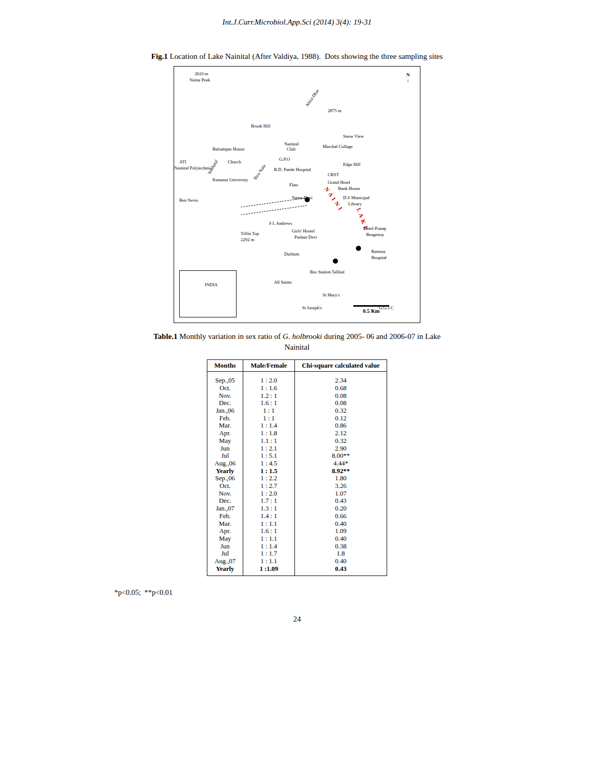Int.J.Curr.Microbiol.App.Sci (2014) 3(4): 19-31
Fig.1 Location of Lake Nainital (After Valdiya, 1988). Dots showing the three sampling sites
N
↑
2610 m
Naina Peak
Alma Dhar
2875 m
Brook Hill
Snow View
Balrampur House
Nainital
Club
Marchal Collage
ATI
Nainital Polytechnic
Church
G.P.O
Edge Hill
Sukhatal
B.D. Pande Hospital
CRST
Bira Nala
Kumaun University
Flats
Grand Hotel
Bank House
Ben Nevis
Naina Devi
D.S Municipal
Library
N A I N I
L A K E
S L Andrews
Tiffin Top
Girls' Hostel
Pashan Devi
2292 m
Hotel Pratap
Beagenoy
Durhum
Ramsay
Hospital
Bus Station Tallital
All Saints
INDIA
St Mary's
St Joseph's
G.G.J.C
0.5 Km
Table.1 Monthly variation in sex ratio of G. holbrooki during 2005- 06 and 2006-07 in Lake Nainital
| Months | Male/Female | Chi-square calculated value |
| --- | --- | --- |
| Sep.,05 | 1 : 2.0 | 2.34 |
| Oct. | 1 : 1.6 | 0.68 |
| Nov. | 1.2 : 1 | 0.08 |
| Dec. | 1.6 : 1 | 0.08 |
| Jan.,06 | 1 : 1 | 0.32 |
| Feb. | 1 : 1 | 0.12 |
| Mar. | 1 : 1.4 | 0.86 |
| Apr. | 1 : 1.8 | 2.12 |
| May | 1.1 : 1 | 0.32 |
| Jun | 1 : 2.1 | 2.90 |
| Jul | 1 : 5.1 | 8.00** |
| Aug.,06 | 1 : 4.5 | 4.44* |
| Yearly | 1 : 1.5 | 8.92** |
| Sep.,06 | 1 : 2.2 | 1.80 |
| Oct. | 1 : 2.7 | 3.26 |
| Nov. | 1 : 2.0 | 1.07 |
| Dec. | 1.7 : 1 | 0.43 |
| Jan.,07 | 1.3 : 1 | 0.20 |
| Feb. | 1.4 : 1 | 0.66 |
| Mar. | 1 : 1.1 | 0.40 |
| Apr. | 1.6 : 1 | 1.09 |
| May | 1 : 1.1 | 0.40 |
| Jun | 1 : 1.4 | 0.38 |
| Jul | 1 : 1.7 | 1.8 |
| Aug.,07 | 1 : 1.1 | 0.40 |
| Yearly | 1 :1.09 | 0.43 |
*p<0.05; **p<0.01
24